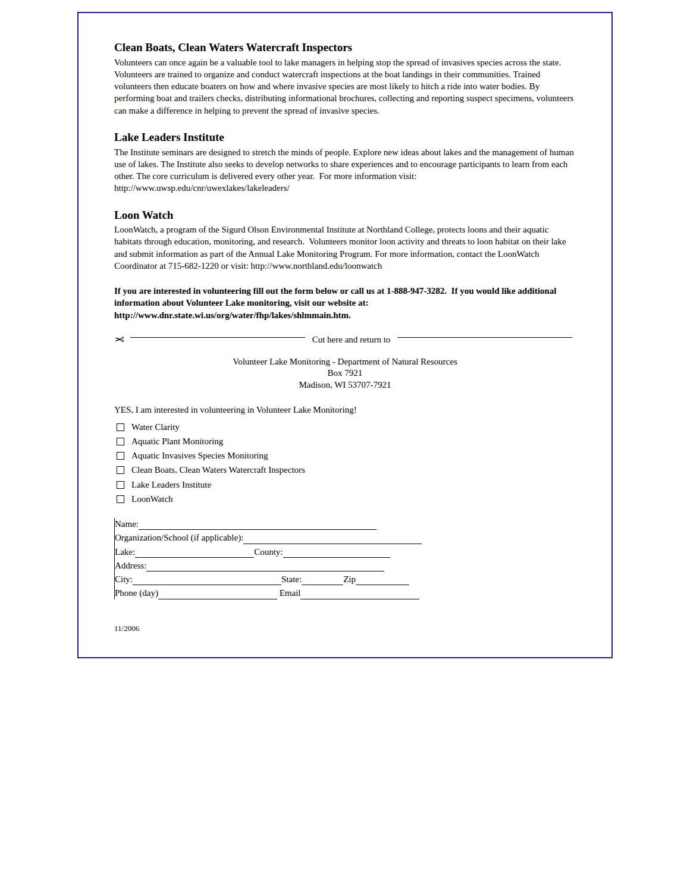Clean Boats, Clean Waters Watercraft Inspectors
Volunteers can once again be a valuable tool to lake managers in helping stop the spread of invasives species across the state. Volunteers are trained to organize and conduct watercraft inspections at the boat landings in their communities. Trained volunteers then educate boaters on how and where invasive species are most likely to hitch a ride into water bodies. By performing boat and trailers checks, distributing informational brochures, collecting and reporting suspect specimens, volunteers can make a difference in helping to prevent the spread of invasive species.
Lake Leaders Institute
The Institute seminars are designed to stretch the minds of people. Explore new ideas about lakes and the management of human use of lakes. The Institute also seeks to develop networks to share experiences and to encourage participants to learn from each other. The core curriculum is delivered every other year. For more information visit: http://www.uwsp.edu/cnr/uwexlakes/lakeleaders/
Loon Watch
LoonWatch, a program of the Sigurd Olson Environmental Institute at Northland College, protects loons and their aquatic habitats through education, monitoring, and research. Volunteers monitor loon activity and threats to loon habitat on their lake and submit information as part of the Annual Lake Monitoring Program. For more information, contact the LoonWatch Coordinator at 715-682-1220 or visit: http://www.northland.edu/loonwatch
If you are interested in volunteering fill out the form below or call us at 1-888-947-3282. If you would like additional information about Volunteer Lake monitoring, visit our website at: http://www.dnr.state.wi.us/org/water/fhp/lakes/shlmmain.htm.
✂ Cut here and return to
Volunteer Lake Monitoring - Department of Natural Resources
Box 7921
Madison, WI 53707-7921
YES, I am interested in volunteering in Volunteer Lake Monitoring!
Water Clarity
Aquatic Plant Monitoring
Aquatic Invasives Species Monitoring
Clean Boats, Clean Waters Watercraft Inspectors
Lake Leaders Institute
LoonWatch
Name:
Organization/School (if applicable):
Lake: County:
Address:
City: State: Zip
Phone (day) Email
11/2006